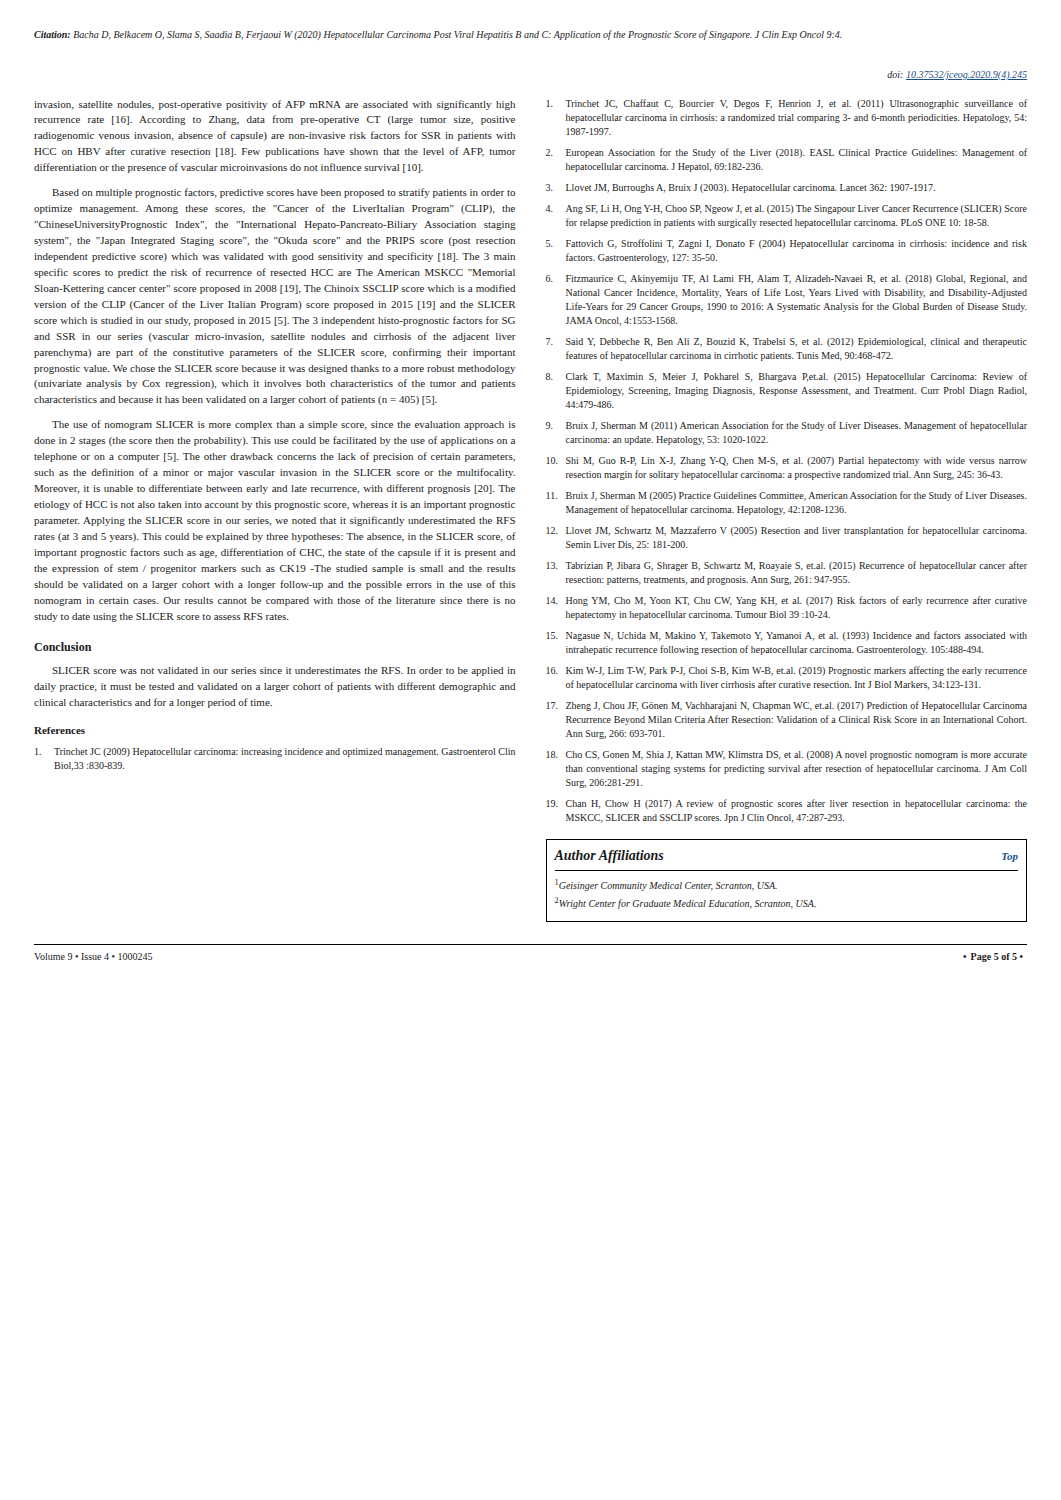Citation: Bacha D, Belkacem O, Slama S, Saadia B, Ferjaoui W (2020) Hepatocellular Carcinoma Post Viral Hepatitis B and C: Application of the Prognostic Score of Singapore. J Clin Exp Oncol 9:4.
doi: 10.37532/jceog.2020.9(4).245
invasion, satellite nodules, post-operative positivity of AFP mRNA are associated with significantly high recurrence rate [16]. According to Zhang, data from pre-operative CT (large tumor size, positive radiogenomic venous invasion, absence of capsule) are non-invasive risk factors for SSR in patients with HCC on HBV after curative resection [18]. Few publications have shown that the level of AFP, tumor differentiation or the presence of vascular microinvasions do not influence survival [10].
Based on multiple prognostic factors, predictive scores have been proposed to stratify patients in order to optimize management. Among these scores, the "Cancer of the LiverItalian Program" (CLIP), the "ChineseUniversityPrognostic Index", the "International Hepato-Pancreato-Biliary Association staging system", the "Japan Integrated Staging score", the "Okuda score" and the PRIPS score (post resection independent predictive score) which was validated with good sensitivity and specificity [18]. The 3 main specific scores to predict the risk of recurrence of resected HCC are The American MSKCC "Memorial Sloan-Kettering cancer center" score proposed in 2008 [19], The Chinoix SSCLIP score which is a modified version of the CLIP (Cancer of the Liver Italian Program) score proposed in 2015 [19] and the SLICER score which is studied in our study, proposed in 2015 [5]. The 3 independent histo-prognostic factors for SG and SSR in our series (vascular micro-invasion, satellite nodules and cirrhosis of the adjacent liver parenchyma) are part of the constitutive parameters of the SLICER score, confirming their important prognostic value. We chose the SLICER score because it was designed thanks to a more robust methodology (univariate analysis by Cox regression), which it involves both characteristics of the tumor and patients characteristics and because it has been validated on a larger cohort of patients (n = 405) [5].
The use of nomogram SLICER is more complex than a simple score, since the evaluation approach is done in 2 stages (the score then the probability). This use could be facilitated by the use of applications on a telephone or on a computer [5]. The other drawback concerns the lack of precision of certain parameters, such as the definition of a minor or major vascular invasion in the SLICER score or the multifocality. Moreover, it is unable to differentiate between early and late recurrence, with different prognosis [20]. The etiology of HCC is not also taken into account by this prognostic score, whereas it is an important prognostic parameter. Applying the SLICER score in our series, we noted that it significantly underestimated the RFS rates (at 3 and 5 years). This could be explained by three hypotheses: The absence, in the SLICER score, of important prognostic factors such as age, differentiation of CHC, the state of the capsule if it is present and the expression of stem / progenitor markers such as CK19 -The studied sample is small and the results should be validated on a larger cohort with a longer follow-up and the possible errors in the use of this nomogram in certain cases. Our results cannot be compared with those of the literature since there is no study to date using the SLICER score to assess RFS rates.
Conclusion
SLICER score was not validated in our series since it underestimates the RFS. In order to be applied in daily practice, it must be tested and validated on a larger cohort of patients with different demographic and clinical characteristics and for a longer period of time.
References
Trinchet JC (2009) Hepatocellular carcinoma: increasing incidence and optimized management. Gastroenterol Clin Biol,33 :830-839.
Trinchet JC, Chaffaut C, Bourcier V, Degos F, Henrion J, et al. (2011) Ultrasonographic surveillance of hepatocellular carcinoma in cirrhosis: a randomized trial comparing 3- and 6-month periodicities. Hepatology, 54: 1987-1997.
European Association for the Study of the Liver (2018). EASL Clinical Practice Guidelines: Management of hepatocellular carcinoma. J Hepatol, 69:182-236.
Llovet JM, Burroughs A, Bruix J (2003). Hepatocellular carcinoma. Lancet 362: 1907-1917.
Ang SF, Li H, Ong Y-H, Choo SP, Ngeow J, et al. (2015) The Singapour Liver Cancer Recurrence (SLICER) Score for relapse prediction in patients with surgically resected hepatocellular carcinoma. PLoS ONE 10: 18-58.
Fattovich G, Stroffolini T, Zagni I, Donato F (2004) Hepatocellular carcinoma in cirrhosis: incidence and risk factors. Gastroenterology, 127: 35-50.
Fitzmaurice C, Akinyemiju TF, Al Lami FH, Alam T, Alizadeh-Navaei R, et al. (2018) Global, Regional, and National Cancer Incidence, Mortality, Years of Life Lost, Years Lived with Disability, and Disability-Adjusted Life-Years for 29 Cancer Groups, 1990 to 2016: A Systematic Analysis for the Global Burden of Disease Study. JAMA Oncol, 4:1553-1568.
Said Y, Debbeche R, Ben Ali Z, Bouzid K, Trabelsi S, et al. (2012) Epidemiological, clinical and therapeutic features of hepatocellular carcinoma in cirrhotic patients. Tunis Med, 90:468-472.
Clark T, Maximin S, Meier J, Pokharel S, Bhargava P,et.al. (2015) Hepatocellular Carcinoma: Review of Epidemiology, Screening, Imaging Diagnosis, Response Assessment, and Treatment. Curr Probl Diagn Radiol, 44:479-486.
Bruix J, Sherman M (2011) American Association for the Study of Liver Diseases. Management of hepatocellular carcinoma: an update. Hepatology, 53: 1020-1022.
Shi M, Guo R-P, Lin X-J, Zhang Y-Q, Chen M-S, et al. (2007) Partial hepatectomy with wide versus narrow resection margin for solitary hepatocellular carcinoma: a prospective randomized trial. Ann Surg, 245: 36-43.
Bruix J, Sherman M (2005) Practice Guidelines Committee, American Association for the Study of Liver Diseases. Management of hepatocellular carcinoma. Hepatology, 42:1208-1236.
Llovet JM, Schwartz M, Mazzaferro V (2005) Resection and liver transplantation for hepatocellular carcinoma. Semin Liver Dis, 25: 181-200.
Tabrizian P, Jibara G, Shrager B, Schwartz M, Roayaie S, et.al. (2015) Recurrence of hepatocellular cancer after resection: patterns, treatments, and prognosis. Ann Surg, 261: 947-955.
Hong YM, Cho M, Yoon KT, Chu CW, Yang KH, et al. (2017) Risk factors of early recurrence after curative hepatectomy in hepatocellular carcinoma. Tumour Biol 39 :10-24.
Nagasue N, Uchida M, Makino Y, Takemoto Y, Yamanoi A, et al. (1993) Incidence and factors associated with intrahepatic recurrence following resection of hepatocellular carcinoma. Gastroenterology. 105:488-494.
Kim W-J, Lim T-W, Park P-J, Choi S-B, Kim W-B, et.al. (2019) Prognostic markers affecting the early recurrence of hepatocellular carcinoma with liver cirrhosis after curative resection. Int J Biol Markers, 34:123-131.
Zheng J, Chou JF, Gönen M, Vachharajani N, Chapman WC, et.al. (2017) Prediction of Hepatocellular Carcinoma Recurrence Beyond Milan Criteria After Resection: Validation of a Clinical Risk Score in an International Cohort. Ann Surg, 266: 693-701.
Cho CS, Gonen M, Shia J, Kattan MW, Klimstra DS, et al. (2008) A novel prognostic nomogram is more accurate than conventional staging systems for predicting survival after resection of hepatocellular carcinoma. J Am Coll Surg, 206:281-291.
Chan H, Chow H (2017) A review of prognostic scores after liver resection in hepatocellular carcinoma: the MSKCC, SLICER and SSCLIP scores. Jpn J Clin Oncol, 47:287-293.
Author Affiliations Top
1Geisinger Community Medical Center, Scranton, USA.
2Wright Center for Graduate Medical Education, Scranton, USA.
Volume 9 • Issue 4 • 1000245 •Page 5 of 5 •